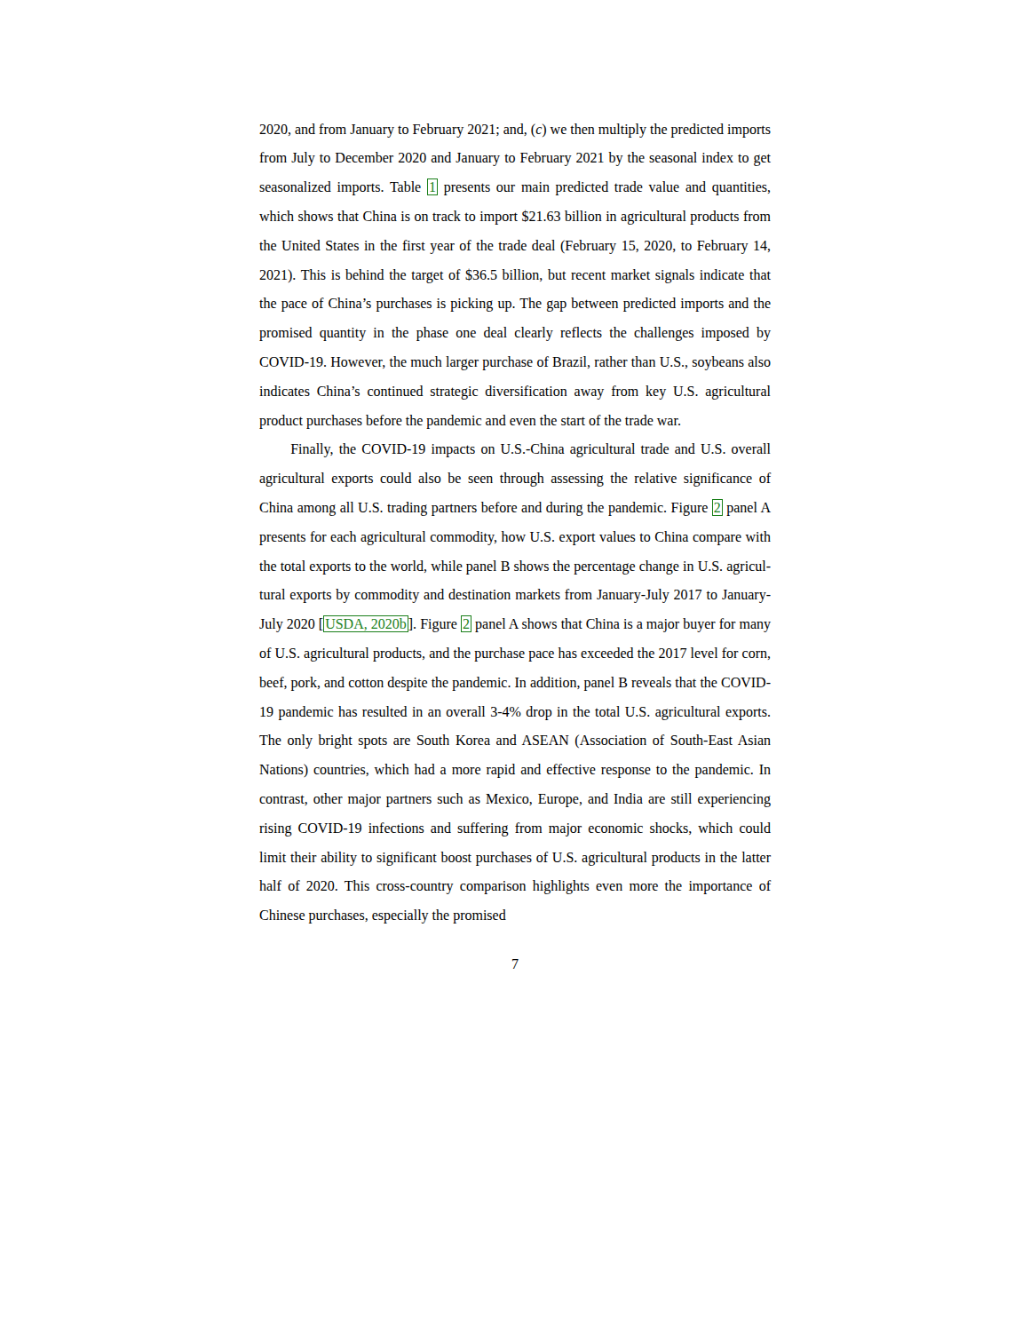2020, and from January to February 2021; and, (c) we then multiply the predicted imports from July to December 2020 and January to February 2021 by the seasonal index to get seasonalized imports. Table 1 presents our main predicted trade value and quantities, which shows that China is on track to import $21.63 billion in agricultural products from the United States in the first year of the trade deal (February 15, 2020, to February 14, 2021). This is behind the target of $36.5 billion, but recent market signals indicate that the pace of China’s purchases is picking up. The gap between predicted imports and the promised quantity in the phase one deal clearly reflects the challenges imposed by COVID-19. However, the much larger purchase of Brazil, rather than U.S., soybeans also indicates China’s continued strategic diversification away from key U.S. agricultural product purchases before the pandemic and even the start of the trade war.
Finally, the COVID-19 impacts on U.S.-China agricultural trade and U.S. overall agricultural exports could also be seen through assessing the relative significance of China among all U.S. trading partners before and during the pandemic. Figure 2 panel A presents for each agricultural commodity, how U.S. export values to China compare with the total exports to the world, while panel B shows the percentage change in U.S. agricultural exports by commodity and destination markets from January-July 2017 to January-July 2020 [USDA, 2020b]. Figure 2 panel A shows that China is a major buyer for many of U.S. agricultural products, and the purchase pace has exceeded the 2017 level for corn, beef, pork, and cotton despite the pandemic. In addition, panel B reveals that the COVID-19 pandemic has resulted in an overall 3-4% drop in the total U.S. agricultural exports. The only bright spots are South Korea and ASEAN (Association of South-East Asian Nations) countries, which had a more rapid and effective response to the pandemic. In contrast, other major partners such as Mexico, Europe, and India are still experiencing rising COVID-19 infections and suffering from major economic shocks, which could limit their ability to significant boost purchases of U.S. agricultural products in the latter half of 2020. This cross-country comparison highlights even more the importance of Chinese purchases, especially the promised
7